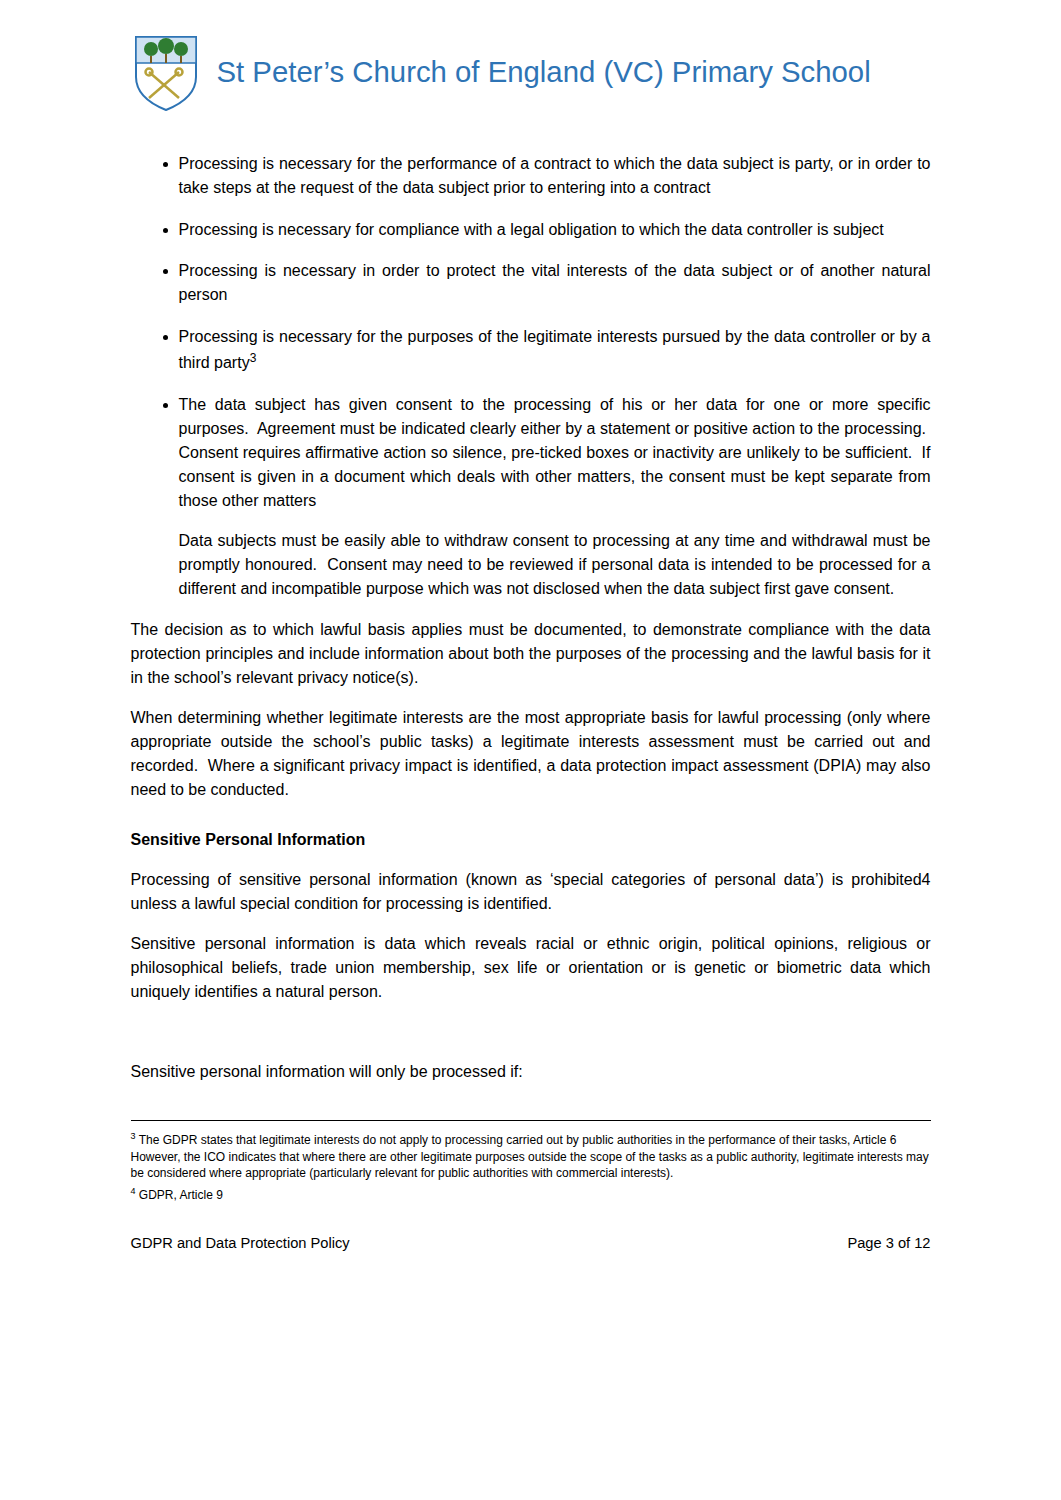St Peter’s Church of England (VC) Primary School
Processing is necessary for the performance of a contract to which the data subject is party, or in order to take steps at the request of the data subject prior to entering into a contract
Processing is necessary for compliance with a legal obligation to which the data controller is subject
Processing is necessary in order to protect the vital interests of the data subject or of another natural person
Processing is necessary for the purposes of the legitimate interests pursued by the data controller or by a third party3
The data subject has given consent to the processing of his or her data for one or more specific purposes. Agreement must be indicated clearly either by a statement or positive action to the processing. Consent requires affirmative action so silence, pre-ticked boxes or inactivity are unlikely to be sufficient. If consent is given in a document which deals with other matters, the consent must be kept separate from those other matters
Data subjects must be easily able to withdraw consent to processing at any time and withdrawal must be promptly honoured. Consent may need to be reviewed if personal data is intended to be processed for a different and incompatible purpose which was not disclosed when the data subject first gave consent.
The decision as to which lawful basis applies must be documented, to demonstrate compliance with the data protection principles and include information about both the purposes of the processing and the lawful basis for it in the school’s relevant privacy notice(s).
When determining whether legitimate interests are the most appropriate basis for lawful processing (only where appropriate outside the school’s public tasks) a legitimate interests assessment must be carried out and recorded. Where a significant privacy impact is identified, a data protection impact assessment (DPIA) may also need to be conducted.
Sensitive Personal Information
Processing of sensitive personal information (known as ‘special categories of personal data’) is prohibited4 unless a lawful special condition for processing is identified.
Sensitive personal information is data which reveals racial or ethnic origin, political opinions, religious or philosophical beliefs, trade union membership, sex life or orientation or is genetic or biometric data which uniquely identifies a natural person.
Sensitive personal information will only be processed if:
3 The GDPR states that legitimate interests do not apply to processing carried out by public authorities in the performance of their tasks, Article 6 However, the ICO indicates that where there are other legitimate purposes outside the scope of the tasks as a public authority, legitimate interests may be considered where appropriate (particularly relevant for public authorities with commercial interests).
4 GDPR, Article 9
GDPR and Data Protection Policy Page 3 of 12